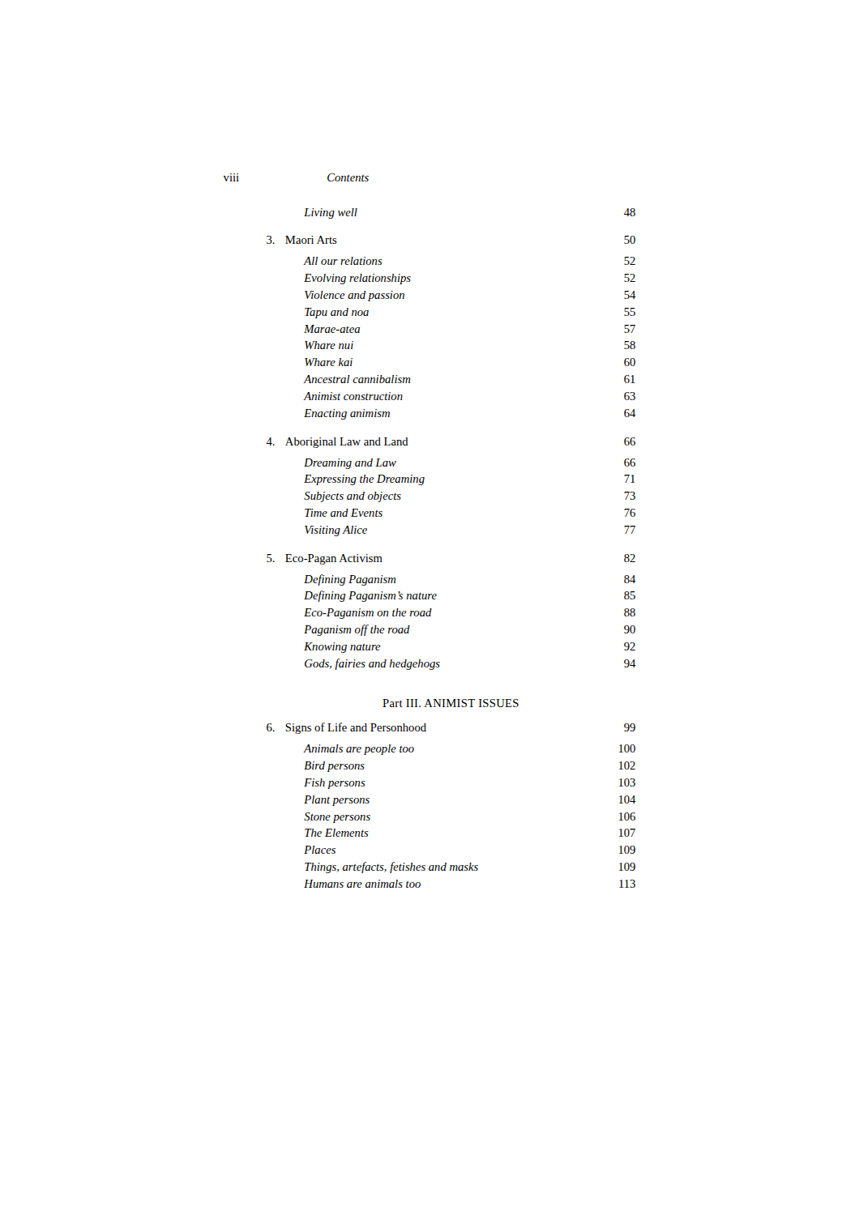viii Contents
| | Living well | 48 |
| 3. | Maori Arts | 50 |
| | All our relations | 52 |
| | Evolving relationships | 52 |
| | Violence and passion | 54 |
| | Tapu and noa | 55 |
| | Marae-atea | 57 |
| | Whare nui | 58 |
| | Whare kai | 60 |
| | Ancestral cannibalism | 61 |
| | Animist construction | 63 |
| | Enacting animism | 64 |
| 4. | Aboriginal Law and Land | 66 |
| | Dreaming and Law | 66 |
| | Expressing the Dreaming | 71 |
| | Subjects and objects | 73 |
| | Time and Events | 76 |
| | Visiting Alice | 77 |
| 5. | Eco-Pagan Activism | 82 |
| | Defining Paganism | 84 |
| | Defining Paganism’s nature | 85 |
| | Eco-Paganism on the road | 88 |
| | Paganism off the road | 90 |
| | Knowing nature | 92 |
| | Gods, fairies and hedgehogs | 94 |
Part III. ANIMIST ISSUES
| 6. | Signs of Life and Personhood | 99 |
| | Animals are people too | 100 |
| | Bird persons | 102 |
| | Fish persons | 103 |
| | Plant persons | 104 |
| | Stone persons | 106 |
| | The Elements | 107 |
| | Places | 109 |
| | Things, artefacts, fetishes and masks | 109 |
| | Humans are animals too | 113 |